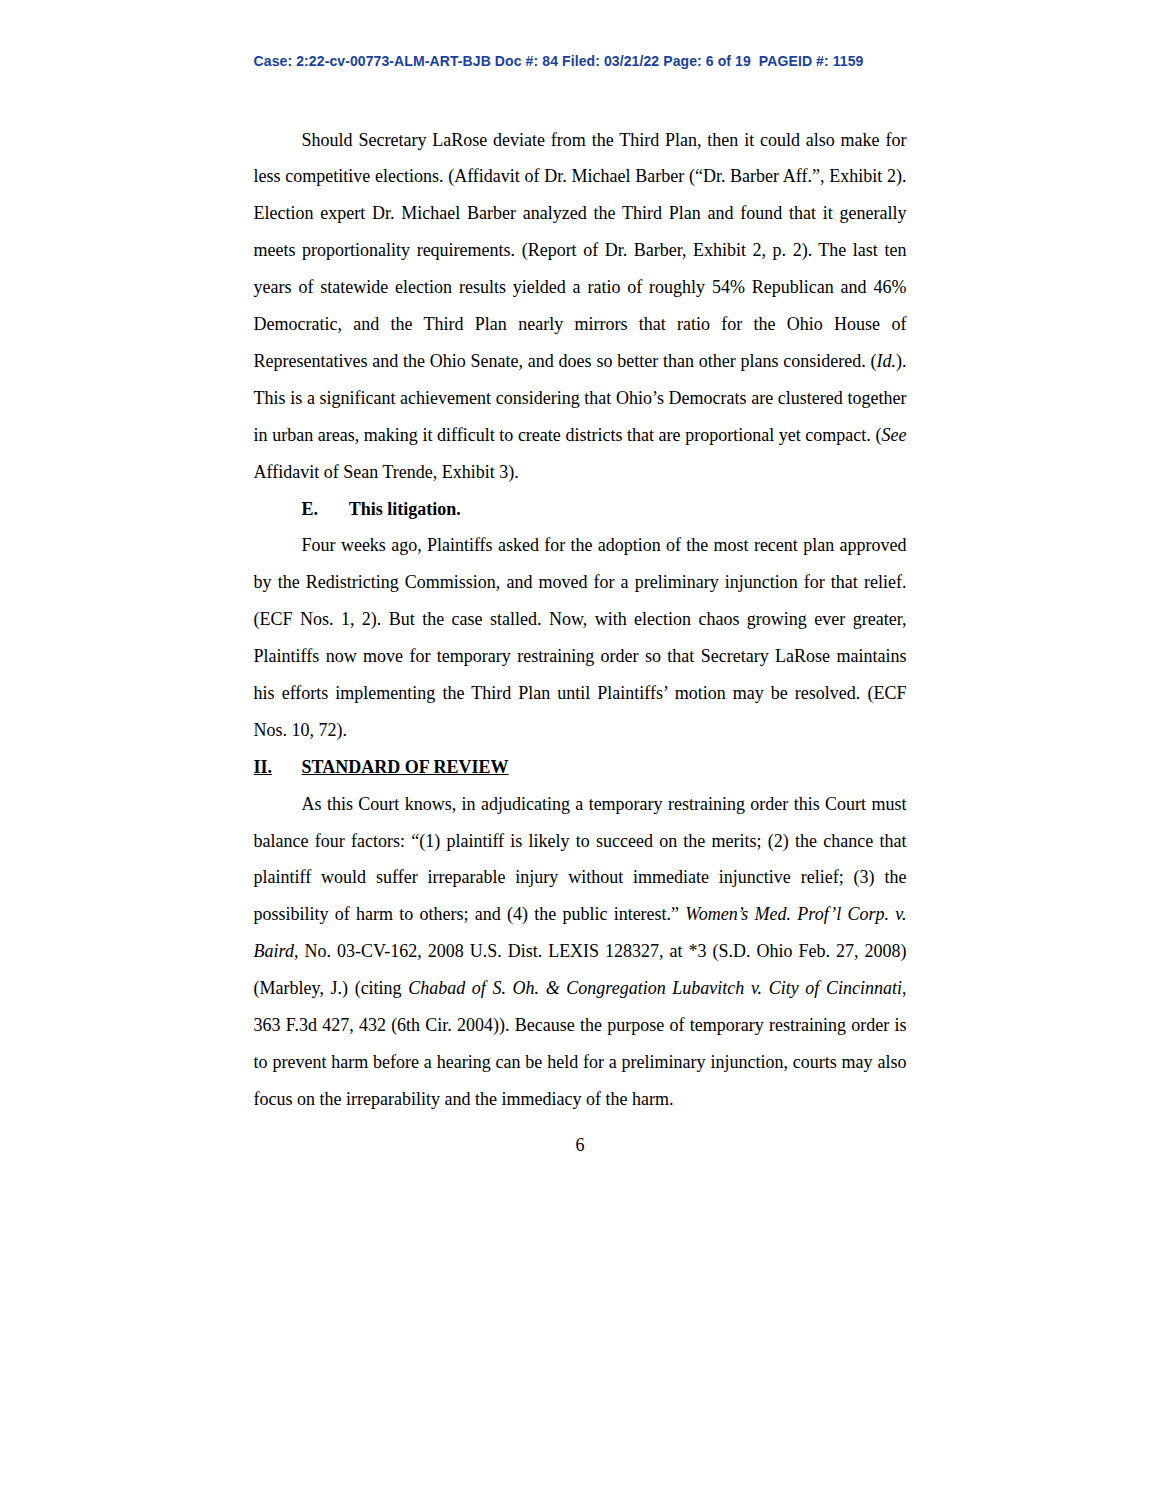Case: 2:22-cv-00773-ALM-ART-BJB Doc #: 84 Filed: 03/21/22 Page: 6 of 19 PAGEID #: 1159
Should Secretary LaRose deviate from the Third Plan, then it could also make for less competitive elections. (Affidavit of Dr. Michael Barber (“Dr. Barber Aff.”, Exhibit 2). Election expert Dr. Michael Barber analyzed the Third Plan and found that it generally meets proportionality requirements. (Report of Dr. Barber, Exhibit 2, p. 2). The last ten years of statewide election results yielded a ratio of roughly 54% Republican and 46% Democratic, and the Third Plan nearly mirrors that ratio for the Ohio House of Representatives and the Ohio Senate, and does so better than other plans considered. (Id.). This is a significant achievement considering that Ohio’s Democrats are clustered together in urban areas, making it difficult to create districts that are proportional yet compact. (See Affidavit of Sean Trende, Exhibit 3).
E. This litigation.
Four weeks ago, Plaintiffs asked for the adoption of the most recent plan approved by the Redistricting Commission, and moved for a preliminary injunction for that relief. (ECF Nos. 1, 2). But the case stalled. Now, with election chaos growing ever greater, Plaintiffs now move for temporary restraining order so that Secretary LaRose maintains his efforts implementing the Third Plan until Plaintiffs’ motion may be resolved. (ECF Nos. 10, 72).
II. STANDARD OF REVIEW
As this Court knows, in adjudicating a temporary restraining order this Court must balance four factors: “(1) plaintiff is likely to succeed on the merits; (2) the chance that plaintiff would suffer irreparable injury without immediate injunctive relief; (3) the possibility of harm to others; and (4) the public interest.” Women’s Med. Prof’l Corp. v. Baird, No. 03-CV-162, 2008 U.S. Dist. LEXIS 128327, at *3 (S.D. Ohio Feb. 27, 2008) (Marbley, J.) (citing Chabad of S. Oh. & Congregation Lubavitch v. City of Cincinnati, 363 F.3d 427, 432 (6th Cir. 2004)). Because the purpose of temporary restraining order is to prevent harm before a hearing can be held for a preliminary injunction, courts may also focus on the irreparability and the immediacy of the harm.
6